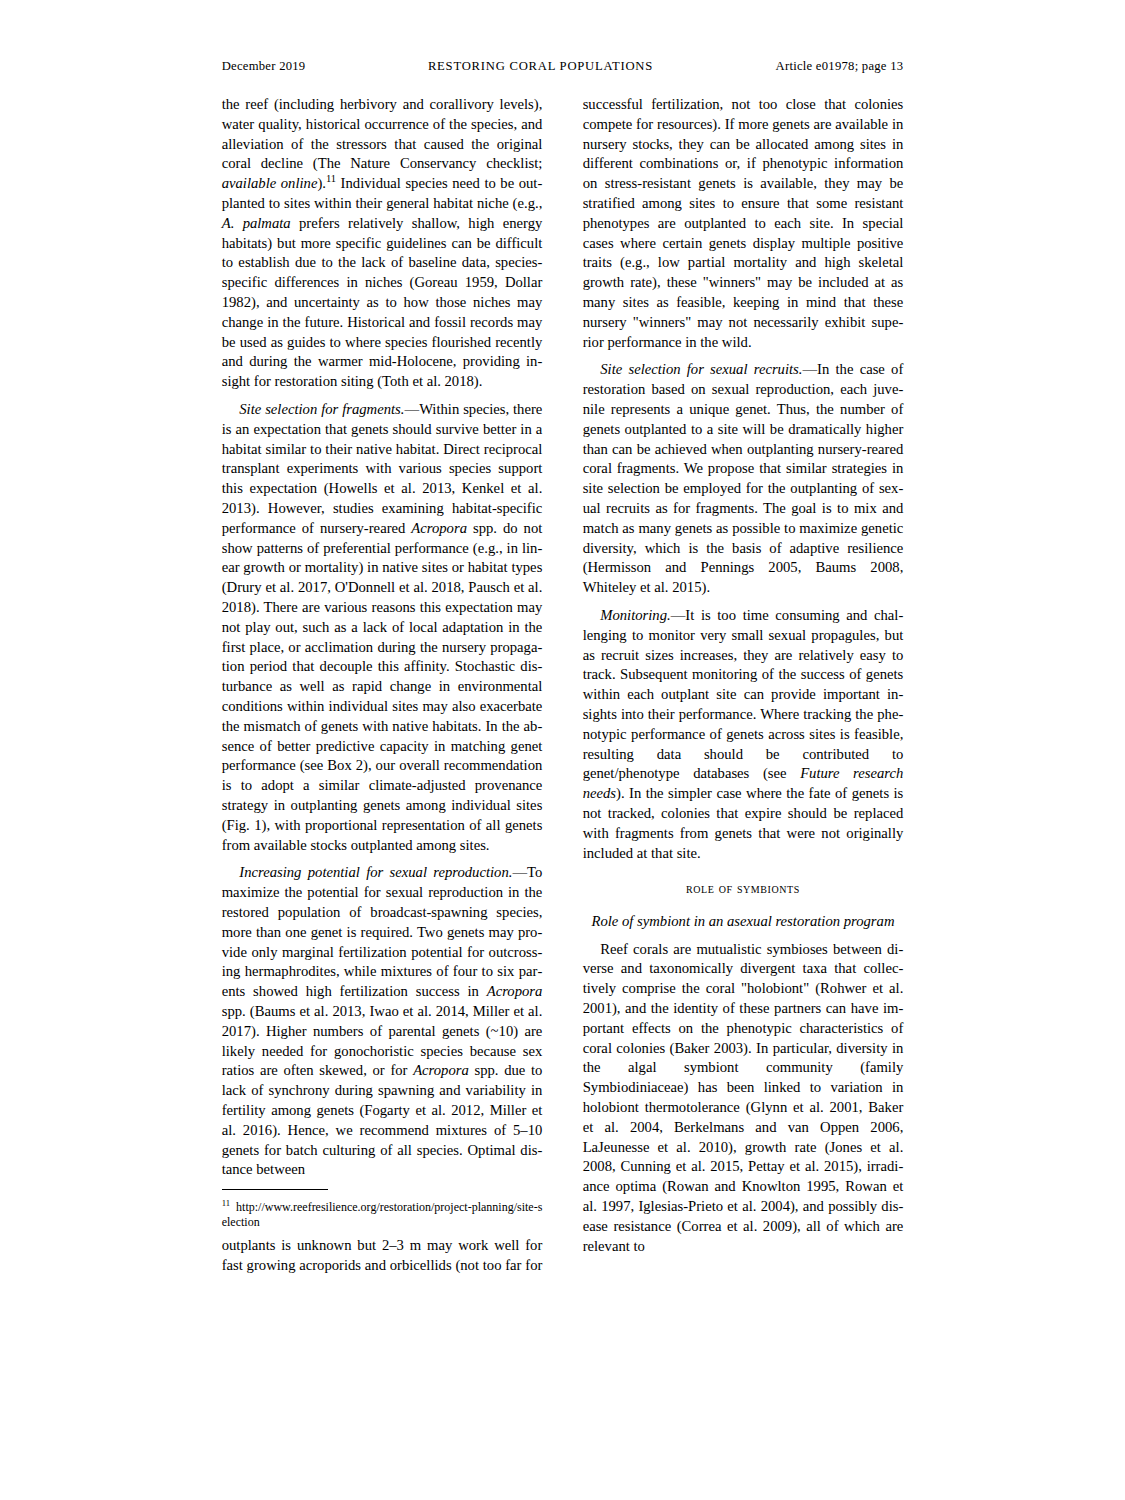December 2019
Restoring Coral Populations
Article e01978; page 13
the reef (including herbivory and corallivory levels), water quality, historical occurrence of the species, and alleviation of the stressors that caused the original coral decline (The Nature Conservancy checklist; available online).11 Individual species need to be outplanted to sites within their general habitat niche (e.g., A. palmata prefers relatively shallow, high energy habitats) but more specific guidelines can be difficult to establish due to the lack of baseline data, species-specific differences in niches (Goreau 1959, Dollar 1982), and uncertainty as to how those niches may change in the future. Historical and fossil records may be used as guides to where species flourished recently and during the warmer mid-Holocene, providing insight for restoration siting (Toth et al. 2018).
Site selection for fragments.—Within species, there is an expectation that genets should survive better in a habitat similar to their native habitat. Direct reciprocal transplant experiments with various species support this expectation (Howells et al. 2013, Kenkel et al. 2013). However, studies examining habitat-specific performance of nursery-reared Acropora spp. do not show patterns of preferential performance (e.g., in linear growth or mortality) in native sites or habitat types (Drury et al. 2017, O'Donnell et al. 2018, Pausch et al. 2018). There are various reasons this expectation may not play out, such as a lack of local adaptation in the first place, or acclimation during the nursery propagation period that decouple this affinity. Stochastic disturbance as well as rapid change in environmental conditions within individual sites may also exacerbate the mismatch of genets with native habitats. In the absence of better predictive capacity in matching genet performance (see Box 2), our overall recommendation is to adopt a similar climate-adjusted provenance strategy in outplanting genets among individual sites (Fig. 1), with proportional representation of all genets from available stocks outplanted among sites.
Increasing potential for sexual reproduction.—To maximize the potential for sexual reproduction in the restored population of broadcast-spawning species, more than one genet is required. Two genets may provide only marginal fertilization potential for outcrossing hermaphrodites, while mixtures of four to six parents showed high fertilization success in Acropora spp. (Baums et al. 2013, Iwao et al. 2014, Miller et al. 2017). Higher numbers of parental genets (~10) are likely needed for gonochoristic species because sex ratios are often skewed, or for Acropora spp. due to lack of synchrony during spawning and variability in fertility among genets (Fogarty et al. 2012, Miller et al. 2016). Hence, we recommend mixtures of 5–10 genets for batch culturing of all species. Optimal distance between
11 http://www.reefresilience.org/restoration/project-planning/site-selection
outplants is unknown but 2–3 m may work well for fast growing acroporids and orbicellids (not too far for successful fertilization, not too close that colonies compete for resources). If more genets are available in nursery stocks, they can be allocated among sites in different combinations or, if phenotypic information on stress-resistant genets is available, they may be stratified among sites to ensure that some resistant phenotypes are outplanted to each site. In special cases where certain genets display multiple positive traits (e.g., low partial mortality and high skeletal growth rate), these "winners" may be included at as many sites as feasible, keeping in mind that these nursery "winners" may not necessarily exhibit superior performance in the wild.
Site selection for sexual recruits.—In the case of restoration based on sexual reproduction, each juvenile represents a unique genet. Thus, the number of genets outplanted to a site will be dramatically higher than can be achieved when outplanting nursery-reared coral fragments. We propose that similar strategies in site selection be employed for the outplanting of sexual recruits as for fragments. The goal is to mix and match as many genets as possible to maximize genetic diversity, which is the basis of adaptive resilience (Hermisson and Pennings 2005, Baums 2008, Whiteley et al. 2015).
Monitoring.—It is too time consuming and challenging to monitor very small sexual propagules, but as recruit sizes increases, they are relatively easy to track. Subsequent monitoring of the success of genets within each outplant site can provide important insights into their performance. Where tracking the phenotypic performance of genets across sites is feasible, resulting data should be contributed to genet/phenotype databases (see Future research needs). In the simpler case where the fate of genets is not tracked, colonies that expire should be replaced with fragments from genets that were not originally included at that site.
Role of Symbionts
Role of symbiont in an asexual restoration program
Reef corals are mutualistic symbioses between diverse and taxonomically divergent taxa that collectively comprise the coral "holobiont" (Rohwer et al. 2001), and the identity of these partners can have important effects on the phenotypic characteristics of coral colonies (Baker 2003). In particular, diversity in the algal symbiont community (family Symbiodiniaceae) has been linked to variation in holobiont thermotolerance (Glynn et al. 2001, Baker et al. 2004, Berkelmans and van Oppen 2006, LaJeunesse et al. 2010), growth rate (Jones et al. 2008, Cunning et al. 2015, Pettay et al. 2015), irradiance optima (Rowan and Knowlton 1995, Rowan et al. 1997, Iglesias-Prieto et al. 2004), and possibly disease resistance (Correa et al. 2009), all of which are relevant to